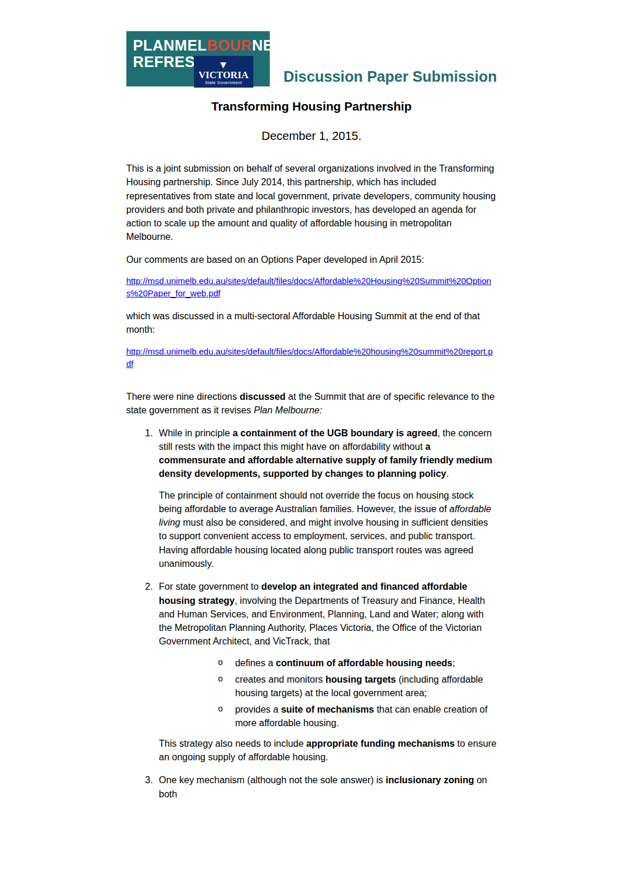PLANMEL BOUR NE
REFRESH
▼ VICTORIA State Government
Discussion Paper Submission
Transforming Housing Partnership
December 1, 2015.
This is a joint submission on behalf of several organizations involved in the Transforming Housing partnership. Since July 2014, this partnership, which has included representatives from state and local government, private developers, community housing providers and both private and philanthropic investors, has developed an agenda for action to scale up the amount and quality of affordable housing in metropolitan Melbourne.
Our comments are based on an Options Paper developed in April 2015:
http://msd.unimelb.edu.au/sites/default/files/docs/Affordable%20Housing%20Summit%20Options%20Paper_for_web.pdf
which was discussed in a multi-sectoral Affordable Housing Summit at the end of that month:
http://msd.unimelb.edu.au/sites/default/files/docs/Affordable%20housing%20summit%20report.pdf
There were nine directions discussed at the Summit that are of specific relevance to the state government as it revises Plan Melbourne:
While in principle a containment of the UGB boundary is agreed, the concern still rests with the impact this might have on affordability without a commensurate and affordable alternative supply of family friendly medium density developments, supported by changes to planning policy.
The principle of containment should not override the focus on housing stock being affordable to average Australian families. However, the issue of affordable living must also be considered, and might involve housing in sufficient densities to support convenient access to employment, services, and public transport. Having affordable housing located along public transport routes was agreed unanimously.
For state government to develop an integrated and financed affordable housing strategy, involving the Departments of Treasury and Finance, Health and Human Services, and Environment, Planning, Land and Water; along with the Metropolitan Planning Authority, Places Victoria, the Office of the Victorian Government Architect, and VicTrack, that
defines a continuum of affordable housing needs;
creates and monitors housing targets (including affordable housing targets) at the local government area;
provides a suite of mechanisms that can enable creation of more affordable housing.
This strategy also needs to include appropriate funding mechanisms to ensure an ongoing supply of affordable housing.
One key mechanism (although not the sole answer) is inclusionary zoning on both